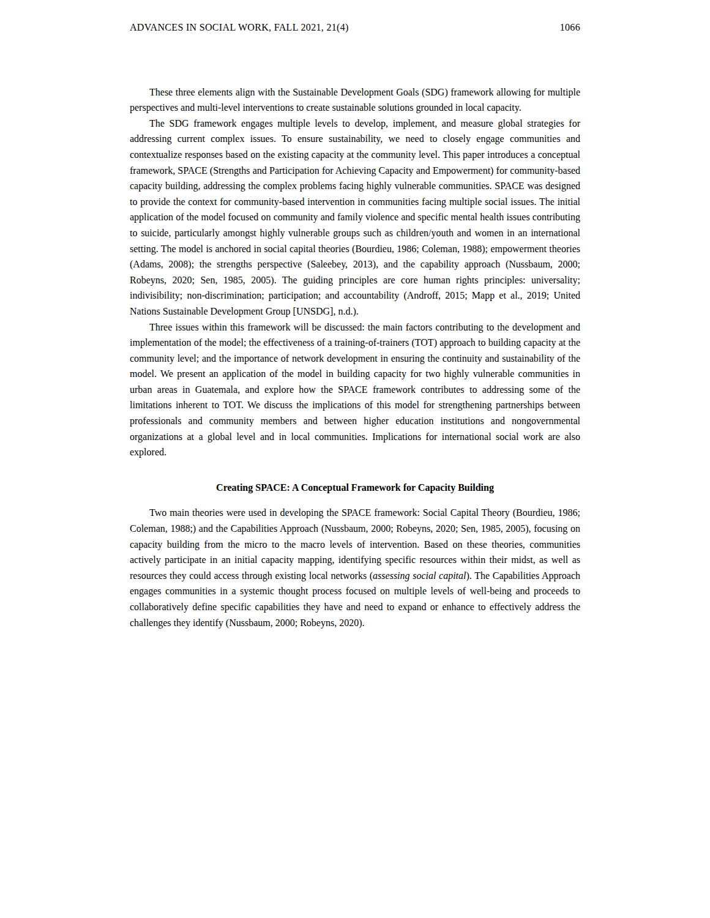Advances in Social Work, Fall 2021, 21(4) 1066
These three elements align with the Sustainable Development Goals (SDG) framework allowing for multiple perspectives and multi-level interventions to create sustainable solutions grounded in local capacity.
The SDG framework engages multiple levels to develop, implement, and measure global strategies for addressing current complex issues. To ensure sustainability, we need to closely engage communities and contextualize responses based on the existing capacity at the community level. This paper introduces a conceptual framework, SPACE (Strengths and Participation for Achieving Capacity and Empowerment) for community-based capacity building, addressing the complex problems facing highly vulnerable communities. SPACE was designed to provide the context for community-based intervention in communities facing multiple social issues. The initial application of the model focused on community and family violence and specific mental health issues contributing to suicide, particularly amongst highly vulnerable groups such as children/youth and women in an international setting. The model is anchored in social capital theories (Bourdieu, 1986; Coleman, 1988); empowerment theories (Adams, 2008); the strengths perspective (Saleebey, 2013), and the capability approach (Nussbaum, 2000; Robeyns, 2020; Sen, 1985, 2005). The guiding principles are core human rights principles: universality; indivisibility; non-discrimination; participation; and accountability (Androff, 2015; Mapp et al., 2019; United Nations Sustainable Development Group [UNSDG], n.d.).
Three issues within this framework will be discussed: the main factors contributing to the development and implementation of the model; the effectiveness of a training-of-trainers (TOT) approach to building capacity at the community level; and the importance of network development in ensuring the continuity and sustainability of the model. We present an application of the model in building capacity for two highly vulnerable communities in urban areas in Guatemala, and explore how the SPACE framework contributes to addressing some of the limitations inherent to TOT. We discuss the implications of this model for strengthening partnerships between professionals and community members and between higher education institutions and nongovernmental organizations at a global level and in local communities. Implications for international social work are also explored.
Creating SPACE: A Conceptual Framework for Capacity Building
Two main theories were used in developing the SPACE framework: Social Capital Theory (Bourdieu, 1986; Coleman, 1988;) and the Capabilities Approach (Nussbaum, 2000; Robeyns, 2020; Sen, 1985, 2005), focusing on capacity building from the micro to the macro levels of intervention. Based on these theories, communities actively participate in an initial capacity mapping, identifying specific resources within their midst, as well as resources they could access through existing local networks (assessing social capital). The Capabilities Approach engages communities in a systemic thought process focused on multiple levels of well-being and proceeds to collaboratively define specific capabilities they have and need to expand or enhance to effectively address the challenges they identify (Nussbaum, 2000; Robeyns, 2020).